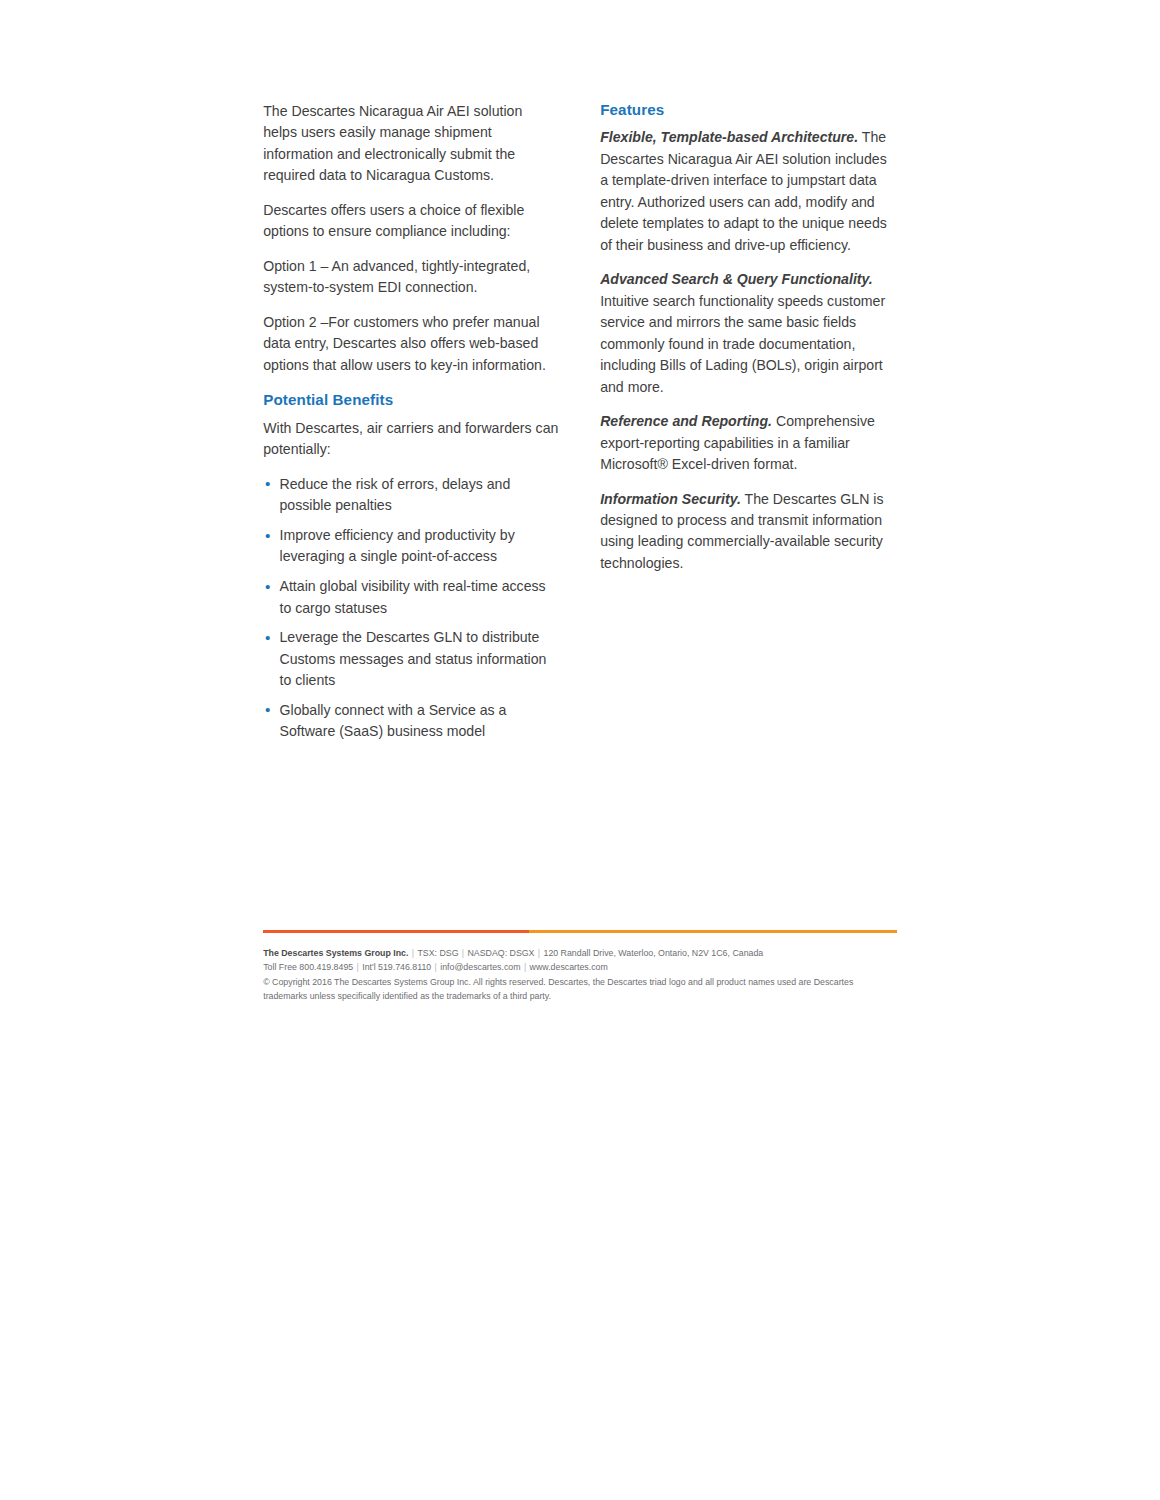The Descartes Nicaragua Air AEI solution helps users easily manage shipment information and electronically submit the required data to Nicaragua Customs.
Descartes offers users a choice of flexible options to ensure compliance including:
Option 1 – An advanced, tightly-integrated, system-to-system EDI connection.
Option 2 –For customers who prefer manual data entry, Descartes also offers web-based options that allow users to key-in information.
Potential Benefits
With Descartes, air carriers and forwarders can potentially:
Reduce the risk of errors, delays and possible penalties
Improve efficiency and productivity by leveraging a single point-of-access
Attain global visibility with real-time access to cargo statuses
Leverage the Descartes GLN to distribute Customs messages and status information to clients
Globally connect with a Service as a Software (SaaS) business model
Features
Flexible, Template-based Architecture. The Descartes Nicaragua Air AEI solution includes a template-driven interface to jumpstart data entry. Authorized users can add, modify and delete templates to adapt to the unique needs of their business and drive-up efficiency.
Advanced Search & Query Functionality. Intuitive search functionality speeds customer service and mirrors the same basic fields commonly found in trade documentation, including Bills of Lading (BOLs), origin airport and more.
Reference and Reporting. Comprehensive export-reporting capabilities in a familiar Microsoft® Excel-driven format.
Information Security. The Descartes GLN is designed to process and transmit information using leading commercially-available security technologies.
The Descartes Systems Group Inc.|TSX: DSG|NASDAQ: DSGX|120 Randall Drive, Waterloo, Ontario, N2V 1C6, Canada
Toll Free 800.419.8495|Int'l 519.746.8110|info@descartes.com|www.descartes.com © Copyright 2016 The Descartes Systems Group Inc. All rights reserved. Descartes, the Descartes triad logo and all product names used are Descartes trademarks unless specifically identified as the trademarks of a third party.